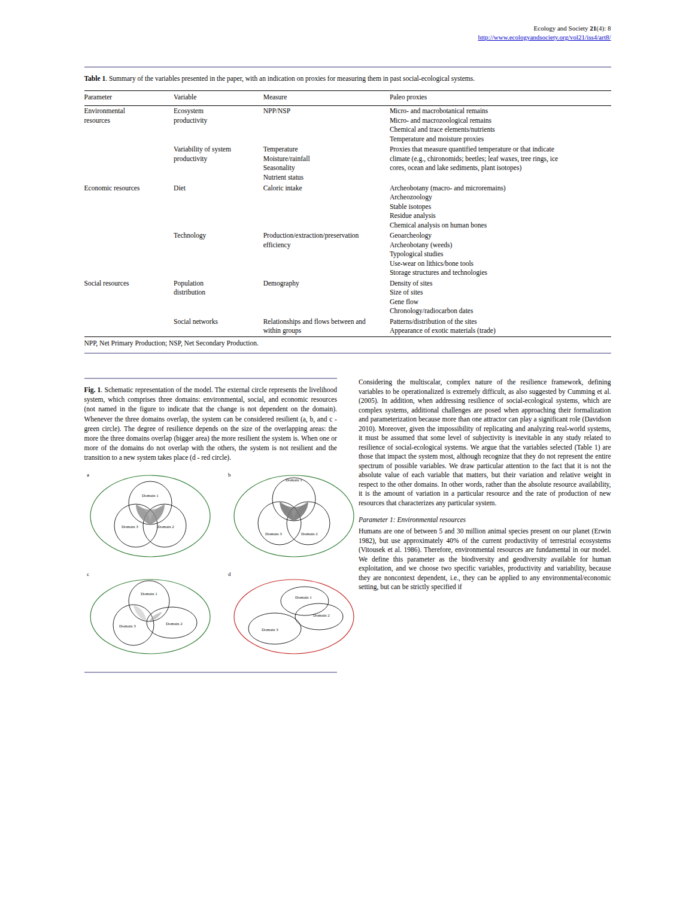Ecology and Society 21(4): 8
http://www.ecologyandsociety.org/vol21/iss4/art8/
Table 1. Summary of the variables presented in the paper, with an indication on proxies for measuring them in past social-ecological systems.
| Parameter | Variable | Measure | Paleo proxies |
| --- | --- | --- | --- |
| Environmental resources | Ecosystem productivity | NPP/NSP | Micro- and macrobotanical remains Micro- and macrozoological remains Chemical and trace elements/nutrients Temperature and moisture proxies |
| | Variability of system productivity | Temperature Moisture/rainfall Seasonality Nutrient status | Proxies that measure quantified temperature or that indicate climate (e.g., chironomids; beetles; leaf waxes, tree rings, ice cores, ocean and lake sediments, plant isotopes) |
| Economic resources | Diet | Caloric intake | Archeobotany (macro- and microremains) Archeozoology Stable isotopes Residue analysis Chemical analysis on human bones |
| | Technology | Production/extraction/preservation efficiency | Geoarcheology Archeobotany (weeds) Typological studies Use-wear on lithics/bone tools Storage structures and technologies |
| Social resources | Population distribution | Demography | Density of sites Size of sites Gene flow Chronology/radiocarbon dates |
| | Social networks | Relationships and flows between and within groups | Patterns/distribution of the sites Appearance of exotic materials (trade) |
NPP, Net Primary Production; NSP, Net Secondary Production.
Fig. 1. Schematic representation of the model. The external circle represents the livelihood system, which comprises three domains: environmental, social, and economic resources (not named in the figure to indicate that the change is not dependent on the domain). Whenever the three domains overlap, the system can be considered resilient (a, b, and c - green circle). The degree of resilience depends on the size of the overlapping areas: the more the three domains overlap (bigger area) the more resilient the system is. When one or more of the domains do not overlap with the others, the system is not resilient and the transition to a new system takes place (d - red circle).
a Domain 1 Domain 3 Domain 2 b Domain 1 Domain 3 Domain 2 c Domain 1 Domain 3 Domain 2 d Domain 1 Domain 2 Domain 3
Considering the multiscalar, complex nature of the resilience framework, defining variables to be operationalized is extremely difficult, as also suggested by Cumming et al. (2005). In addition, when addressing resilience of social-ecological systems, which are complex systems, additional challenges are posed when approaching their formalization and parameterization because more than one attractor can play a significant role (Davidson 2010). Moreover, given the impossibility of replicating and analyzing real-world systems, it must be assumed that some level of subjectivity is inevitable in any study related to resilience of social-ecological systems. We argue that the variables selected (Table 1) are those that impact the system most, although recognize that they do not represent the entire spectrum of possible variables. We draw particular attention to the fact that it is not the absolute value of each variable that matters, but their variation and relative weight in respect to the other domains. In other words, rather than the absolute resource availability, it is the amount of variation in a particular resource and the rate of production of new resources that characterizes any particular system.
Parameter 1: Environmental resources
Humans are one of between 5 and 30 million animal species present on our planet (Erwin 1982), but use approximately 40% of the current productivity of terrestrial ecosystems (Vitousek et al. 1986). Therefore, environmental resources are fundamental in our model. We define this parameter as the biodiversity and geodiversity available for human exploitation, and we choose two specific variables, productivity and variability, because they are noncontext dependent, i.e., they can be applied to any environmental/economic setting, but can be strictly specified if